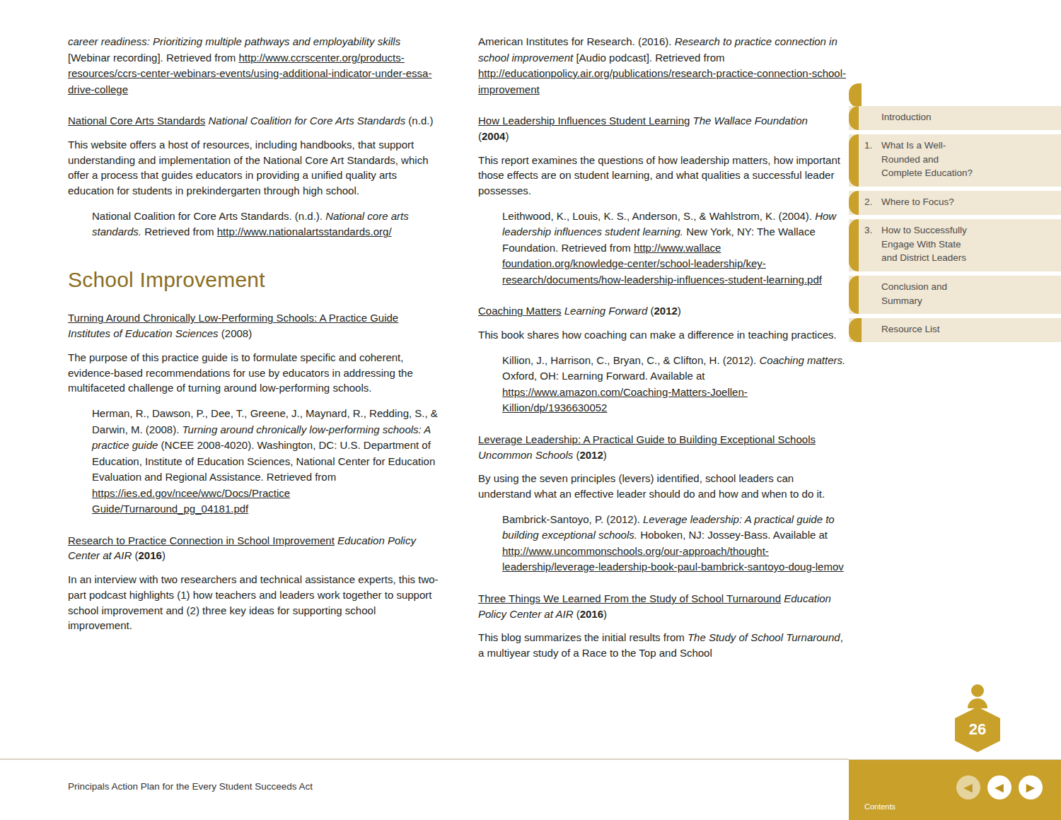career readiness: Prioritizing multiple pathways and employability skills [Webinar recording]. Retrieved from http://www.ccrscenter.org/products-resources/ccrs-center-webinars-events/using-additional-indicator-under-essa-drive-college
National Core Arts Standards National Coalition for Core Arts Standards (n.d.)
This website offers a host of resources, including handbooks, that support understanding and implementation of the National Core Art Standards, which offer a process that guides educators in providing a unified quality arts education for students in prekindergarten through high school.
National Coalition for Core Arts Standards. (n.d.). National core arts standards. Retrieved from http://www.nationalartsstandards.org/
School Improvement
Turning Around Chronically Low-Performing Schools: A Practice Guide Institutes of Education Sciences (2008)
The purpose of this practice guide is to formulate specific and coherent, evidence-based recommendations for use by educators in addressing the multifaceted challenge of turning around low-performing schools.
Herman, R., Dawson, P., Dee, T., Greene, J., Maynard, R., Redding, S., & Darwin, M. (2008). Turning around chronically low-performing schools: A practice guide (NCEE 2008-4020). Washington, DC: U.S. Department of Education, Institute of Education Sciences, National Center for Education Evaluation and Regional Assistance. Retrieved from https://ies.ed.gov/ncee/wwc/Docs/Practice Guide/Turnaround_pg_04181.pdf
Research to Practice Connection in School Improvement Education Policy Center at AIR (2016)
In an interview with two researchers and technical assistance experts, this two-part podcast highlights (1) how teachers and leaders work together to support school improvement and (2) three key ideas for supporting school improvement.
American Institutes for Research. (2016). Research to practice connection in school improvement [Audio podcast]. Retrieved from http://educationpolicy.air.org/publications/research-practice-connection-school-improvement
How Leadership Influences Student Learning The Wallace Foundation
(2004)
This report examines the questions of how leadership matters, how important those effects are on student learning, and what qualities a successful leader possesses.
Leithwood, K., Louis, K. S., Anderson, S., & Wahlstrom, K. (2004). How leadership influences student learning. New York, NY: The Wallace Foundation. Retrieved from http://www.wallace foundation.org/knowledge-center/school-leadership/key-research/documents/how-leadership-influences-student-learning.pdf
Coaching Matters Learning Forward (2012)
This book shares how coaching can make a difference in teaching practices.
Killion, J., Harrison, C., Bryan, C., & Clifton, H. (2012). Coaching matters. Oxford, OH: Learning Forward. Available at https://www.amazon.com/Coaching-Matters-Joellen-Killion/dp/1936630052
Leverage Leadership: A Practical Guide to Building Exceptional Schools Uncommon Schools (2012)
By using the seven principles (levers) identified, school leaders can understand what an effective leader should do and how and when to do it.
Bambrick-Santoyo, P. (2012). Leverage leadership: A practical guide to building exceptional schools. Hoboken, NJ: Jossey-Bass. Available at http://www.uncommonschools.org/our-approach/thought-leadership/leverage-leadership-book-paul-bambrick-santoyo-doug-lemov
Three Things We Learned From the Study of School Turnaround Education Policy Center at AIR (2016)
This blog summarizes the initial results from The Study of School Turnaround, a multiyear study of a Race to the Top and School
Introduction
1. What Is a Well-
Rounded and
Complete Education?
2. Where to Focus?
3. How to Successfully
Engage With State
and District Leaders
Conclusion and
Summary
Resource List
26
Principals Action Plan for the Every Student Succeeds Act
◀
◀
▶
Contents